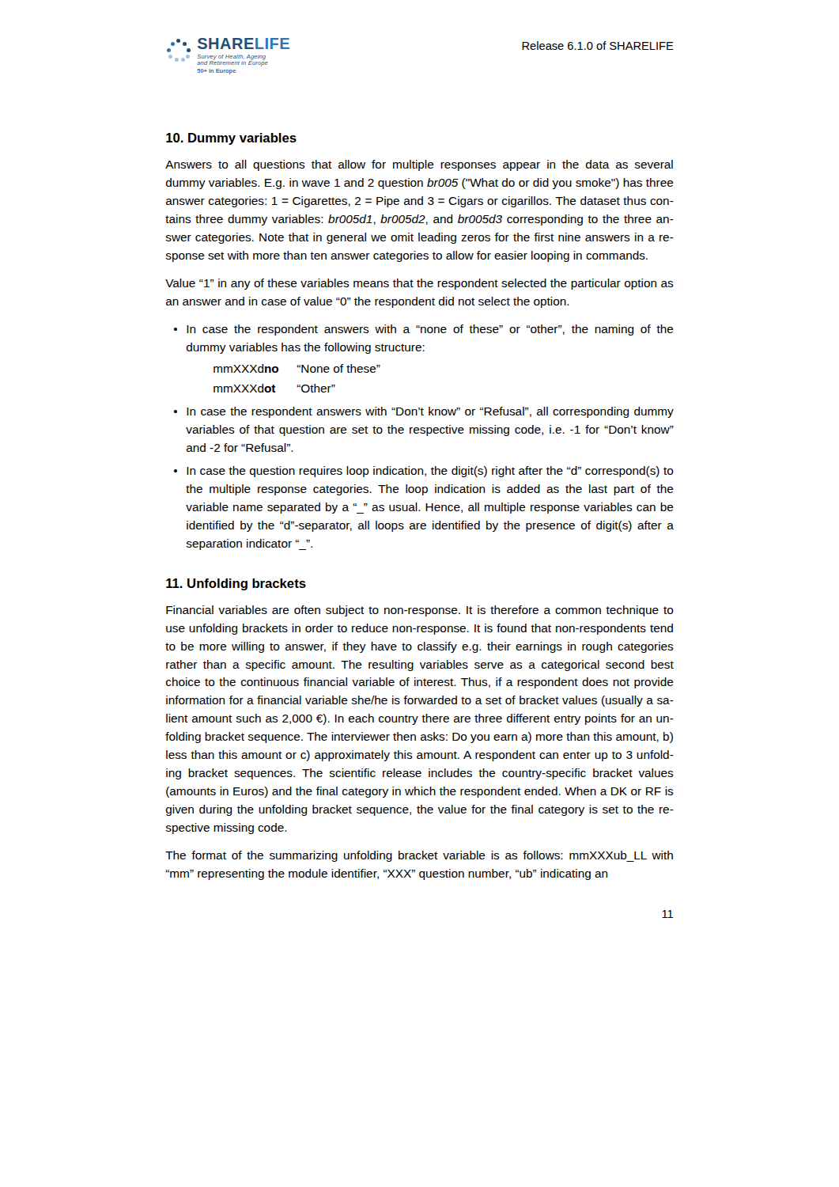SHARELIFE
Survey of Health, Ageing
and Retirement in Europe
50+ in Europe
Release 6.1.0 of SHARELIFE
10. Dummy variables
Answers to all questions that allow for multiple responses appear in the data as several dummy variables. E.g. in wave 1 and 2 question br005 ("What do or did you smoke") has three answer categories: 1 = Cigarettes, 2 = Pipe and 3 = Cigars or cigarillos. The dataset thus contains three dummy variables: br005d1, br005d2, and br005d3 corresponding to the three answer categories. Note that in general we omit leading zeros for the first nine answers in a response set with more than ten answer categories to allow for easier looping in commands.
Value “1” in any of these variables means that the respondent selected the particular option as an answer and in case of value “0” the respondent did not select the option.
In case the respondent answers with a “none of these” or “other”, the naming of the dummy variables has the following structure:
mmXXXdno“None of these”
mmXXXdot“Other”
In case the respondent answers with “Don’t know” or “Refusal”, all corresponding dummy variables of that question are set to the respective missing code, i.e. -1 for “Don’t know” and -2 for “Refusal”.
In case the question requires loop indication, the digit(s) right after the “d” correspond(s) to the multiple response categories. The loop indication is added as the last part of the variable name separated by a “_” as usual. Hence, all multiple response variables can be identified by the “d”-separator, all loops are identified by the presence of digit(s) after a separation indicator “_”.
11. Unfolding brackets
Financial variables are often subject to non-response. It is therefore a common technique to use unfolding brackets in order to reduce non-response. It is found that non-respondents tend to be more willing to answer, if they have to classify e.g. their earnings in rough categories rather than a specific amount. The resulting variables serve as a categorical second best choice to the continuous financial variable of interest. Thus, if a respondent does not provide information for a financial variable she/he is forwarded to a set of bracket values (usually a salient amount such as 2,000 €). In each country there are three different entry points for an unfolding bracket sequence. The interviewer then asks: Do you earn a) more than this amount, b) less than this amount or c) approximately this amount. A respondent can enter up to 3 unfolding bracket sequences. The scientific release includes the country-specific bracket values (amounts in Euros) and the final category in which the respondent ended. When a DK or RF is given during the unfolding bracket sequence, the value for the final category is set to the respective missing code.
The format of the summarizing unfolding bracket variable is as follows: mmXXXub_LL with “mm” representing the module identifier, “XXX” question number, “ub” indicating an
11